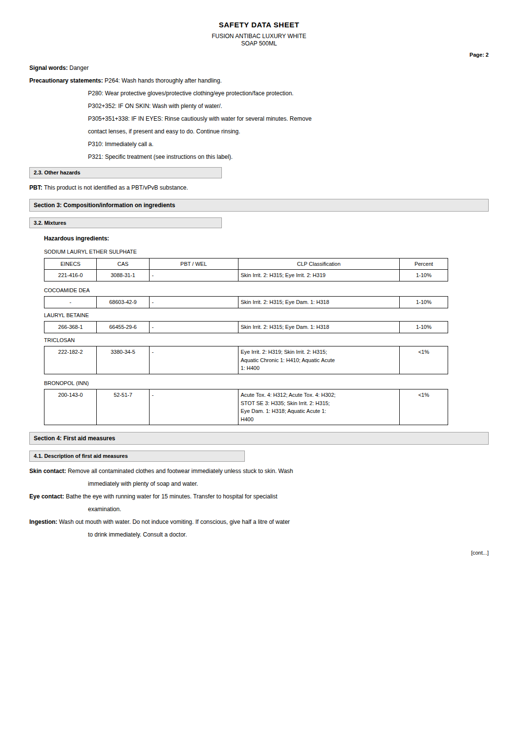SAFETY DATA SHEET
FUSION ANTIBAC LUXURY WHITE
SOAP 500ML
Page: 2
Signal words: Danger
Precautionary statements: P264: Wash hands thoroughly after handling.
P280: Wear protective gloves/protective clothing/eye protection/face protection.
P302+352: IF ON SKIN: Wash with plenty of water/.
P305+351+338: IF IN EYES: Rinse cautiously with water for several minutes. Remove
contact lenses, if present and easy to do. Continue rinsing.
P310: Immediately call a.
P321: Specific treatment (see instructions on this label).
2.3. Other hazards
PBT: This product is not identified as a PBT/vPvB substance.
Section 3: Composition/information on ingredients
3.2. Mixtures
Hazardous ingredients:
SODIUM LAURYL ETHER SULPHATE
| EINECS | CAS | PBT / WEL | CLP Classification | Percent |
| --- | --- | --- | --- | --- |
| 221-416-0 | 3088-31-1 | - | Skin Irrit. 2: H315; Eye Irrit. 2: H319 | 1-10% |
COCOAMIDE DEA
| - | 68603-42-9 | - | Skin Irrit. 2: H315; Eye Dam. 1: H318 | 1-10% |
LAURYL BETAINE
| 266-368-1 | 66455-29-6 | - | Skin Irrit. 2: H315; Eye Dam. 1: H318 | 1-10% |
TRICLOSAN
| 222-182-2 | 3380-34-5 | - | Eye Irrit. 2: H319; Skin Irrit. 2: H315; Aquatic Chronic 1: H410; Aquatic Acute 1: H400 | <1% |
BRONOPOL (INN)
| 200-143-0 | 52-51-7 | - | Acute Tox. 4: H312; Acute Tox. 4: H302; STOT SE 3: H335; Skin Irrit. 2: H315; Eye Dam. 1: H318; Aquatic Acute 1: H400 | <1% |
Section 4: First aid measures
4.1. Description of first aid measures
Skin contact: Remove all contaminated clothes and footwear immediately unless stuck to skin. Wash
immediately with plenty of soap and water.
Eye contact: Bathe the eye with running water for 15 minutes. Transfer to hospital for specialist
examination.
Ingestion: Wash out mouth with water. Do not induce vomiting. If conscious, give half a litre of water
to drink immediately. Consult a doctor.
[cont...]